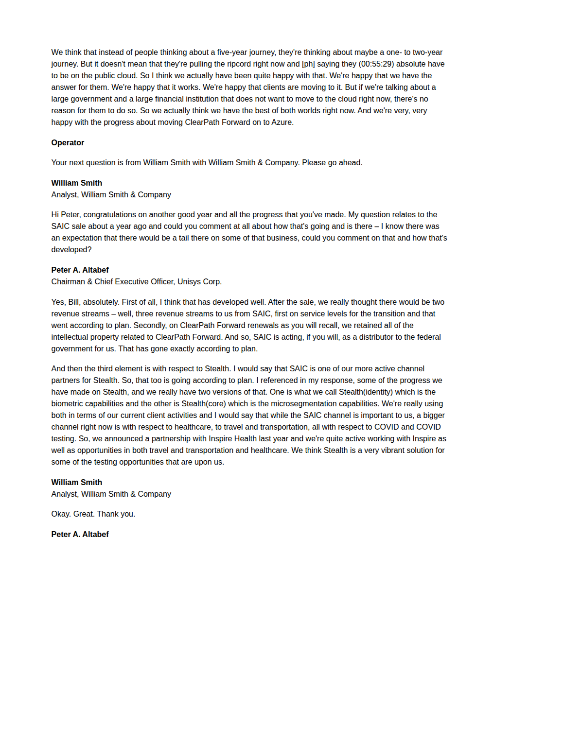We think that instead of people thinking about a five-year journey, they're thinking about maybe a one- to two-year journey. But it doesn't mean that they're pulling the ripcord right now and [ph] saying they (00:55:29) absolute have to be on the public cloud. So I think we actually have been quite happy with that. We're happy that we have the answer for them. We're happy that it works. We're happy that clients are moving to it. But if we're talking about a large government and a large financial institution that does not want to move to the cloud right now, there's no reason for them to do so. So we actually think we have the best of both worlds right now. And we're very, very happy with the progress about moving ClearPath Forward on to Azure.
Operator
Your next question is from William Smith with William Smith & Company. Please go ahead.
William Smith
Analyst, William Smith & Company
Hi Peter, congratulations on another good year and all the progress that you've made. My question relates to the SAIC sale about a year ago and could you comment at all about how that's going and is there – I know there was an expectation that there would be a tail there on some of that business, could you comment on that and how that's developed?
Peter A. Altabef
Chairman & Chief Executive Officer, Unisys Corp.
Yes, Bill, absolutely. First of all, I think that has developed well. After the sale, we really thought there would be two revenue streams – well, three revenue streams to us from SAIC, first on service levels for the transition and that went according to plan. Secondly, on ClearPath Forward renewals as you will recall, we retained all of the intellectual property related to ClearPath Forward. And so, SAIC is acting, if you will, as a distributor to the federal government for us. That has gone exactly according to plan.
And then the third element is with respect to Stealth. I would say that SAIC is one of our more active channel partners for Stealth. So, that too is going according to plan. I referenced in my response, some of the progress we have made on Stealth, and we really have two versions of that. One is what we call Stealth(identity) which is the biometric capabilities and the other is Stealth(core) which is the microsegmentation capabilities. We're really using both in terms of our current client activities and I would say that while the SAIC channel is important to us, a bigger channel right now is with respect to healthcare, to travel and transportation, all with respect to COVID and COVID testing. So, we announced a partnership with Inspire Health last year and we're quite active working with Inspire as well as opportunities in both travel and transportation and healthcare. We think Stealth is a very vibrant solution for some of the testing opportunities that are upon us.
William Smith
Analyst, William Smith & Company
Okay. Great. Thank you.
Peter A. Altabef